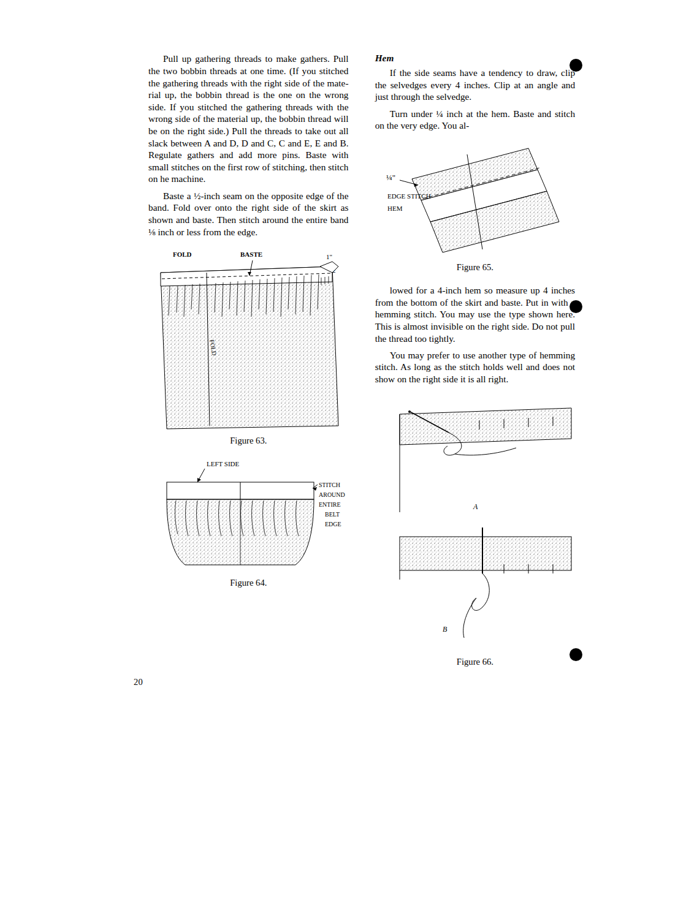Pull up gathering threads to make gathers. Pull the two bobbin threads at one time. (If you stitched the gathering threads with the right side of the material up, the bobbin thread is the one on the wrong side. If you stitched the gathering threads with the wrong side of the material up, the bobbin thread will be on the right side.) Pull the threads to take out all slack between A and D, D and C, C and E, E and B. Regulate gathers and add more pins. Baste with small stitches on the first row of stitching, then stitch on he machine.
Baste a ½-inch seam on the opposite edge of the band. Fold over onto the right side of the skirt as shown and baste. Then stitch around the entire band ⅛ inch or less from the edge.
FOLD BASTE 1" 2 FOLD
Figure 63.
LEFT SIDE STITCH AROUND ENTIRE BELT EDGE
Figure 64.
Hem
If the side seams have a tendency to draw, clip the selvedges every 4 inches. Clip at an angle and just through the selvedge.
Turn under ¼ inch at the hem. Baste and stitch on the very edge. You al-
¼" EDGE STITCH HEM
Figure 65.
lowed for a 4-inch hem so measure up 4 inches from the bottom of the skirt and baste. Put in with a hemming stitch. You may use the type shown here. This is almost invisible on the right side. Do not pull the thread too tightly.
You may prefer to use another type of hemming stitch. As long as the stitch holds well and does not show on the right side it is all right.
A B
Figure 66.
20